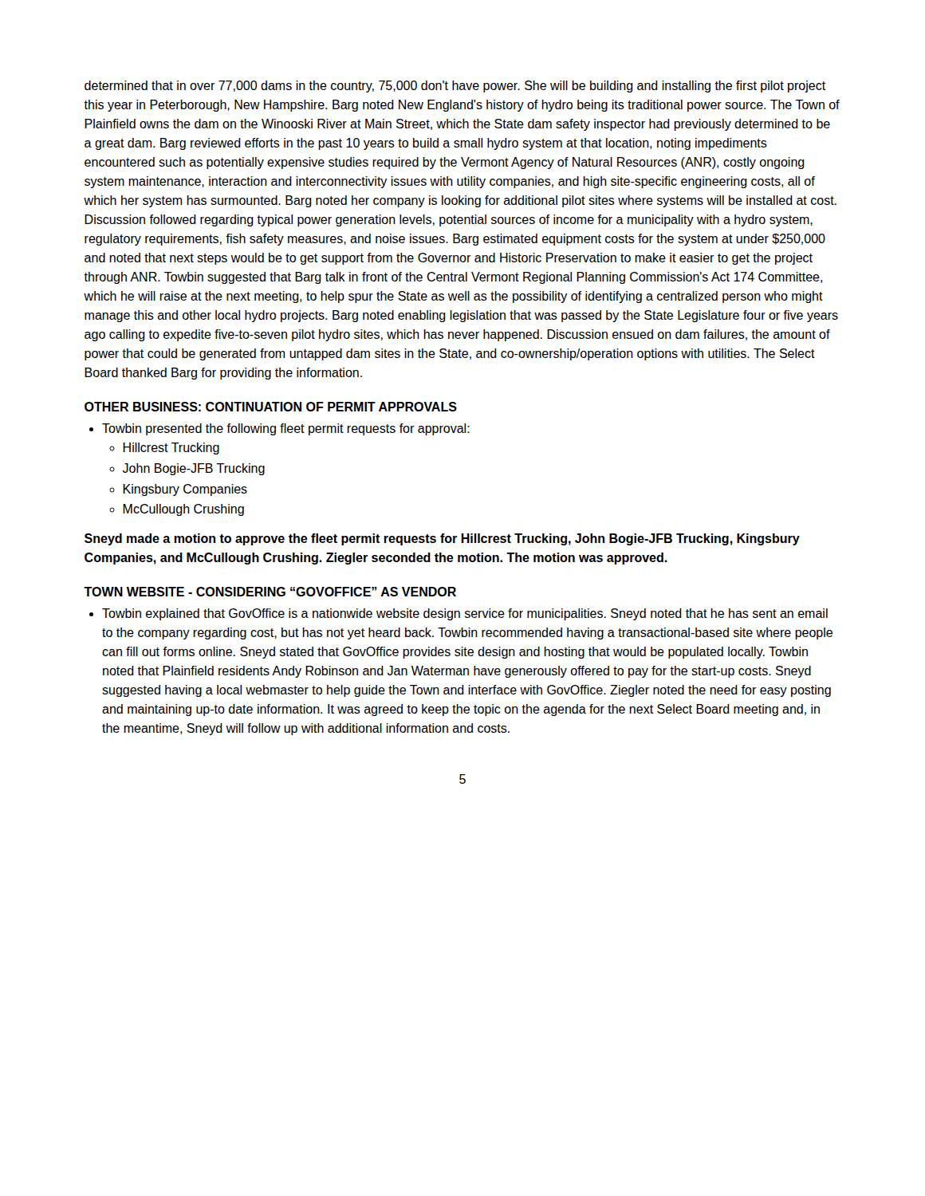determined that in over 77,000 dams in the country, 75,000 don't have power. She will be building and installing the first pilot project this year in Peterborough, New Hampshire. Barg noted New England's history of hydro being its traditional power source. The Town of Plainfield owns the dam on the Winooski River at Main Street, which the State dam safety inspector had previously determined to be a great dam. Barg reviewed efforts in the past 10 years to build a small hydro system at that location, noting impediments encountered such as potentially expensive studies required by the Vermont Agency of Natural Resources (ANR), costly ongoing system maintenance, interaction and interconnectivity issues with utility companies, and high site-specific engineering costs, all of which her system has surmounted. Barg noted her company is looking for additional pilot sites where systems will be installed at cost. Discussion followed regarding typical power generation levels, potential sources of income for a municipality with a hydro system, regulatory requirements, fish safety measures, and noise issues. Barg estimated equipment costs for the system at under $250,000 and noted that next steps would be to get support from the Governor and Historic Preservation to make it easier to get the project through ANR. Towbin suggested that Barg talk in front of the Central Vermont Regional Planning Commission's Act 174 Committee, which he will raise at the next meeting, to help spur the State as well as the possibility of identifying a centralized person who might manage this and other local hydro projects. Barg noted enabling legislation that was passed by the State Legislature four or five years ago calling to expedite five-to-seven pilot hydro sites, which has never happened. Discussion ensued on dam failures, the amount of power that could be generated from untapped dam sites in the State, and co-ownership/operation options with utilities. The Select Board thanked Barg for providing the information.
Other Business: Continuation of Permit Approvals
Towbin presented the following fleet permit requests for approval:
Hillcrest Trucking
John Bogie-JFB Trucking
Kingsbury Companies
McCullough Crushing
Sneyd made a motion to approve the fleet permit requests for Hillcrest Trucking, John Bogie-JFB Trucking, Kingsbury Companies, and McCullough Crushing. Ziegler seconded the motion. The motion was approved.
Town Website - Considering “GovOffice” as Vendor
Towbin explained that GovOffice is a nationwide website design service for municipalities. Sneyd noted that he has sent an email to the company regarding cost, but has not yet heard back. Towbin recommended having a transactional-based site where people can fill out forms online. Sneyd stated that GovOffice provides site design and hosting that would be populated locally. Towbin noted that Plainfield residents Andy Robinson and Jan Waterman have generously offered to pay for the start-up costs. Sneyd suggested having a local webmaster to help guide the Town and interface with GovOffice. Ziegler noted the need for easy posting and maintaining up-to date information. It was agreed to keep the topic on the agenda for the next Select Board meeting and, in the meantime, Sneyd will follow up with additional information and costs.
5